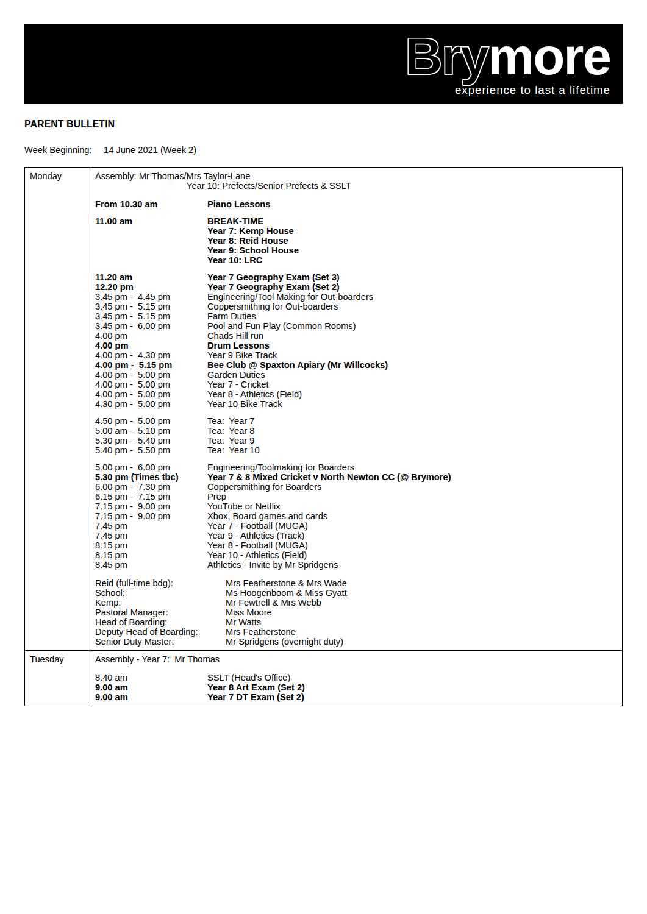Brymore
experience to last a lifetime
PARENT BULLETIN
Week Beginning: 14 June 2021 (Week 2)
| Monday | Assembly: Mr Thomas/Mrs Taylor-Lane Year 10: Prefects/Senior Prefects & SSLT / From 10.30 am / Piano Lessons / / 11.00 am / BREAK-TIME / / / Year 7: Kemp House / / / Year 8: Reid House / / / Year 9: School House / / / Year 10: LRC / / 11.20 am / Year 7 Geography Exam (Set 3) / / 12.20 pm / Year 7 Geography Exam (Set 2) / / 3.45 pm - 4.45 pm / Engineering/Tool Making for Out-boarders / / 3.45 pm - 5.15 pm / Coppersmithing for Out-boarders / / 3.45 pm - 5.15 pm / Farm Duties / / 3.45 pm - 6.00 pm / Pool and Fun Play (Common Rooms) / / 4.00 pm / Chads Hill run / / 4.00 pm / Drum Lessons / / 4.00 pm - 4.30 pm / Year 9 Bike Track / / 4.00 pm - 5.15 pm / Bee Club @ Spaxton Apiary (Mr Willcocks) / / 4.00 pm - 5.00 pm / Garden Duties / / 4.00 pm - 5.00 pm / Year 7 - Cricket / / 4.00 pm - 5.00 pm / Year 8 - Athletics (Field) / / 4.30 pm - 5.00 pm / Year 10 Bike Track / / 4.50 pm - 5.00 pm / Tea: Year 7 / / 5.00 am - 5.10 pm / Tea: Year 8 / / 5.30 pm - 5.40 pm / Tea: Year 9 / / 5.40 pm - 5.50 pm / Tea: Year 10 / / 5.00 pm - 6.00 pm / Engineering/Toolmaking for Boarders / / 5.30 pm (Times tbc) / Year 7 & 8 Mixed Cricket v North Newton CC (@ Brymore) / / 6.00 pm - 7.30 pm / Coppersmithing for Boarders / / 6.15 pm - 7.15 pm / Prep / / 7.15 pm - 9.00 pm / YouTube or Netflix / / 7.15 pm - 9.00 pm / Xbox, Board games and cards / / 7.45 pm / Year 7 - Football (MUGA) / / 7.45 pm / Year 9 - Athletics (Track) / / 8.15 pm / Year 8 - Football (MUGA) / / 8.15 pm / Year 10 - Athletics (Field) / / 8.45 pm / Athletics - Invite by Mr Spridgens / / Reid (full-time bdg): / Mrs Featherstone & Mrs Wade / / School: / Ms Hoogenboom & Miss Gyatt / / Kemp: / Mr Fewtrell & Mrs Webb / / Pastoral Manager: / Miss Moore / / Head of Boarding: / Mr Watts / / Deputy Head of Boarding: / Mrs Featherstone / / Senior Duty Master: / Mr Spridgens (overnight duty) / |
| Tuesday | Assembly - Year 7: Mr Thomas / 8.40 am / SSLT (Head's Office) / / 9.00 am / Year 8 Art Exam (Set 2) / / 9.00 am / Year 7 DT Exam (Set 2) / |